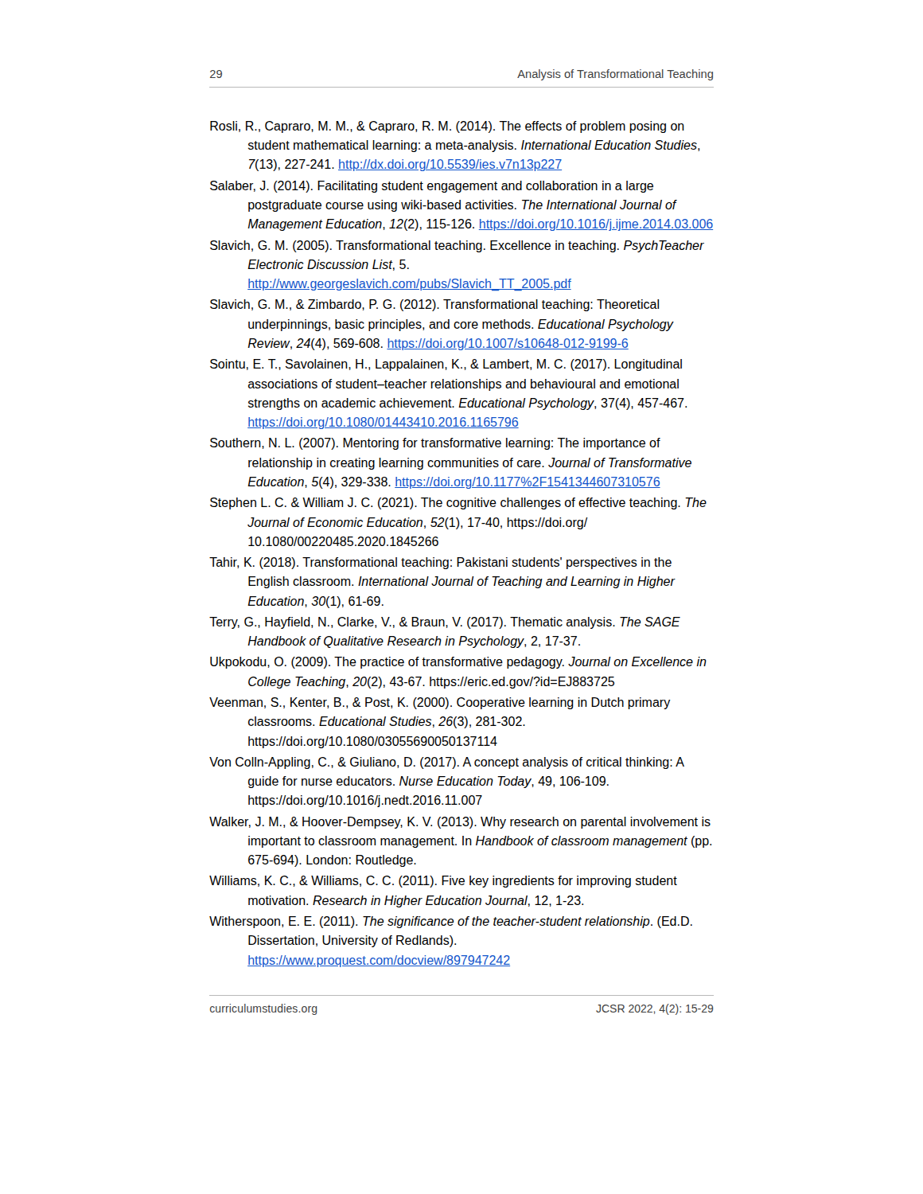29 Analysis of Transformational Teaching
Rosli, R., Capraro, M. M., & Capraro, R. M. (2014). The effects of problem posing on student mathematical learning: a meta-analysis. International Education Studies, 7(13), 227-241. http://dx.doi.org/10.5539/ies.v7n13p227
Salaber, J. (2014). Facilitating student engagement and collaboration in a large postgraduate course using wiki-based activities. The International Journal of Management Education, 12(2), 115-126. https://doi.org/10.1016/j.ijme.2014.03.006
Slavich, G. M. (2005). Transformational teaching. Excellence in teaching. PsychTeacher Electronic Discussion List, 5. http://www.georgeslavich.com/pubs/Slavich_TT_2005.pdf
Slavich, G. M., & Zimbardo, P. G. (2012). Transformational teaching: Theoretical underpinnings, basic principles, and core methods. Educational Psychology Review, 24(4), 569-608. https://doi.org/10.1007/s10648-012-9199-6
Sointu, E. T., Savolainen, H., Lappalainen, K., & Lambert, M. C. (2017). Longitudinal associations of student–teacher relationships and behavioural and emotional strengths on academic achievement. Educational Psychology, 37(4), 457-467. https://doi.org/10.1080/01443410.2016.1165796
Southern, N. L. (2007). Mentoring for transformative learning: The importance of relationship in creating learning communities of care. Journal of Transformative Education, 5(4), 329-338. https://doi.org/10.1177%2F1541344607310576
Stephen L. C. & William J. C. (2021). The cognitive challenges of effective teaching. The Journal of Economic Education, 52(1), 17-40, https://doi.org/ 10.1080/00220485.2020.1845266
Tahir, K. (2018). Transformational teaching: Pakistani students' perspectives in the English classroom. International Journal of Teaching and Learning in Higher Education, 30(1), 61-69.
Terry, G., Hayfield, N., Clarke, V., & Braun, V. (2017). Thematic analysis. The SAGE Handbook of Qualitative Research in Psychology, 2, 17-37.
Ukpokodu, O. (2009). The practice of transformative pedagogy. Journal on Excellence in College Teaching, 20(2), 43-67. https://eric.ed.gov/?id=EJ883725
Veenman, S., Kenter, B., & Post, K. (2000). Cooperative learning in Dutch primary classrooms. Educational Studies, 26(3), 281-302. https://doi.org/10.1080/03055690050137114
Von Colln-Appling, C., & Giuliano, D. (2017). A concept analysis of critical thinking: A guide for nurse educators. Nurse Education Today, 49, 106-109. https://doi.org/10.1016/j.nedt.2016.11.007
Walker, J. M., & Hoover-Dempsey, K. V. (2013). Why research on parental involvement is important to classroom management. In Handbook of classroom management (pp. 675-694). London: Routledge.
Williams, K. C., & Williams, C. C. (2011). Five key ingredients for improving student motivation. Research in Higher Education Journal, 12, 1-23.
Witherspoon, E. E. (2011). The significance of the teacher-student relationship. (Ed.D. Dissertation, University of Redlands). https://www.proquest.com/docview/897947242
curriculumstudies.org JCSR 2022, 4(2): 15-29